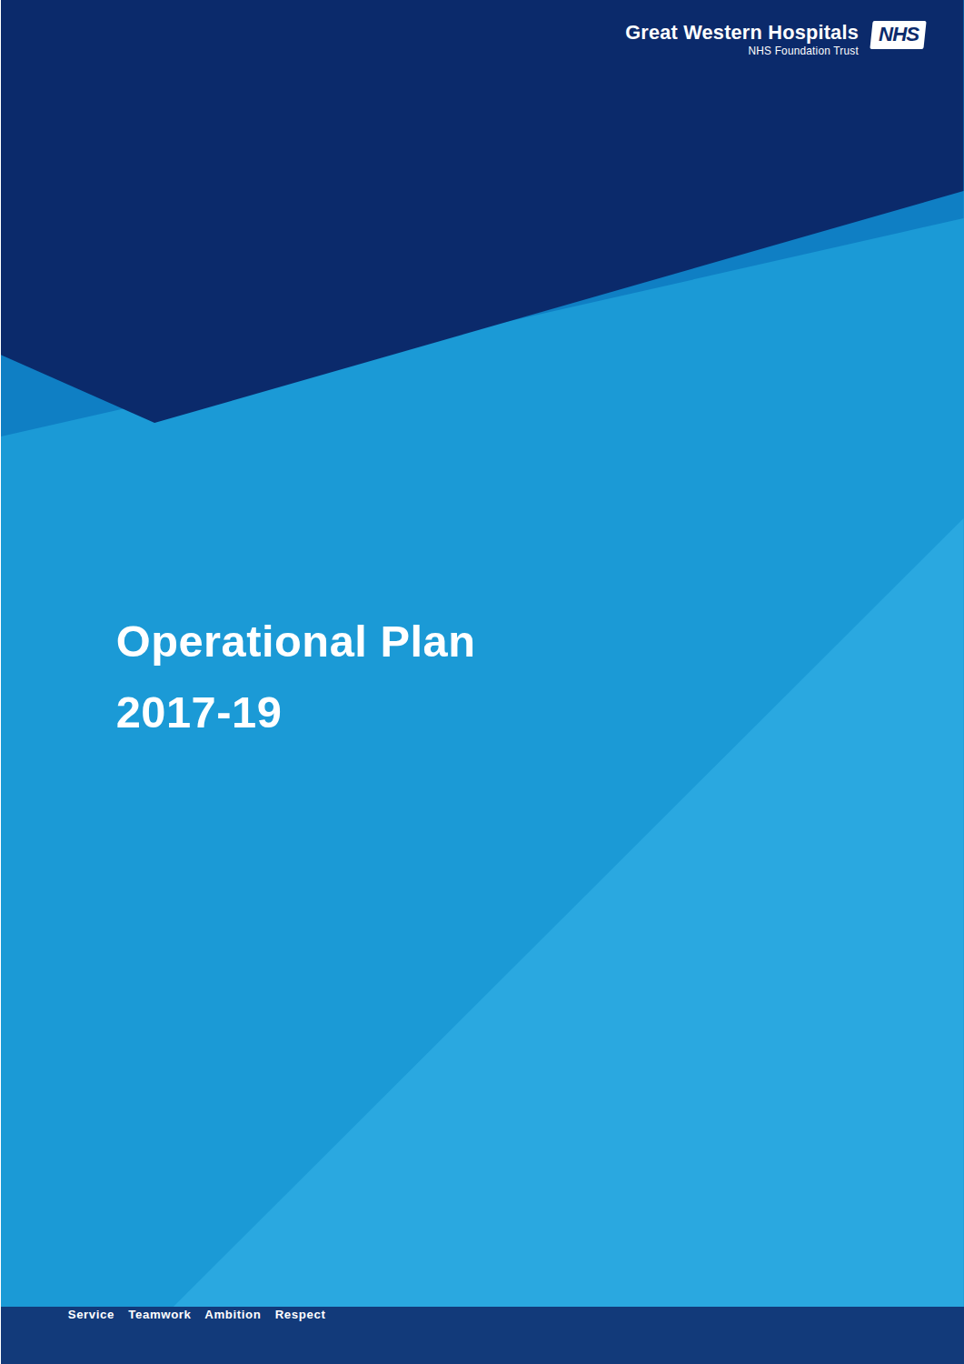Great Western Hospitals NHS Foundation Trust
NHS
Operational Plan 2017-19
Service Teamwork Ambition Respect